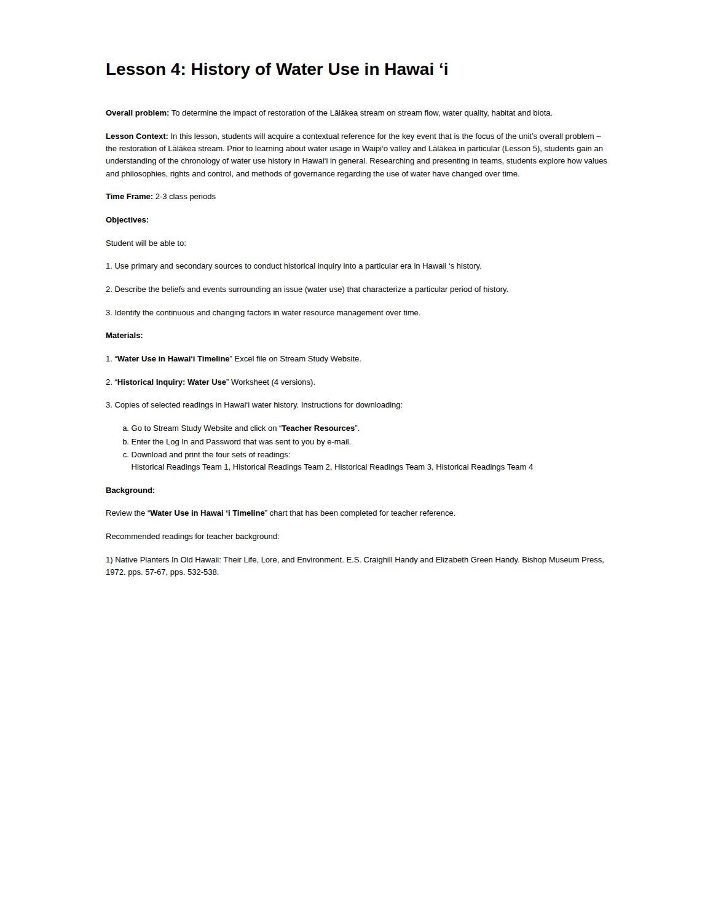Lesson 4: History of Water Use in Hawai ‘i
Overall problem: To determine the impact of restoration of the Lālākea stream on stream flow, water quality, habitat and biota.
Lesson Context: In this lesson, students will acquire a contextual reference for the key event that is the focus of the unit’s overall problem – the restoration of Lālākea stream. Prior to learning about water usage in Waipi‘o valley and Lālākea in particular (Lesson 5), students gain an understanding of the chronology of water use history in Hawai‘i in general. Researching and presenting in teams, students explore how values and philosophies, rights and control, and methods of governance regarding the use of water have changed over time.
Time Frame: 2-3 class periods
Objectives:
Student will be able to:
1. Use primary and secondary sources to conduct historical inquiry into a particular era in Hawaii ‘s history.
2. Describe the beliefs and events surrounding an issue (water use) that characterize a particular period of history.
3. Identify the continuous and changing factors in water resource management over time.
Materials:
1. “Water Use in Hawai‘i Timeline” Excel file on Stream Study Website.
2. “Historical Inquiry: Water Use” Worksheet (4 versions).
3. Copies of selected readings in Hawai‘i water history. Instructions for downloading:
Go to Stream Study Website and click on “Teacher Resources”.
Enter the Log In and Password that was sent to you by e-mail.
Download and print the four sets of readings:
Historical Readings Team 1, Historical Readings Team 2, Historical Readings Team 3, Historical Readings Team 4
Background:
Review the “Water Use in Hawai ‘i Timeline” chart that has been completed for teacher reference.
Recommended readings for teacher background:
1) Native Planters In Old Hawaii: Their Life, Lore, and Environment. E.S. Craighill Handy and Elizabeth Green Handy. Bishop Museum Press, 1972. pps. 57-67, pps. 532-538.